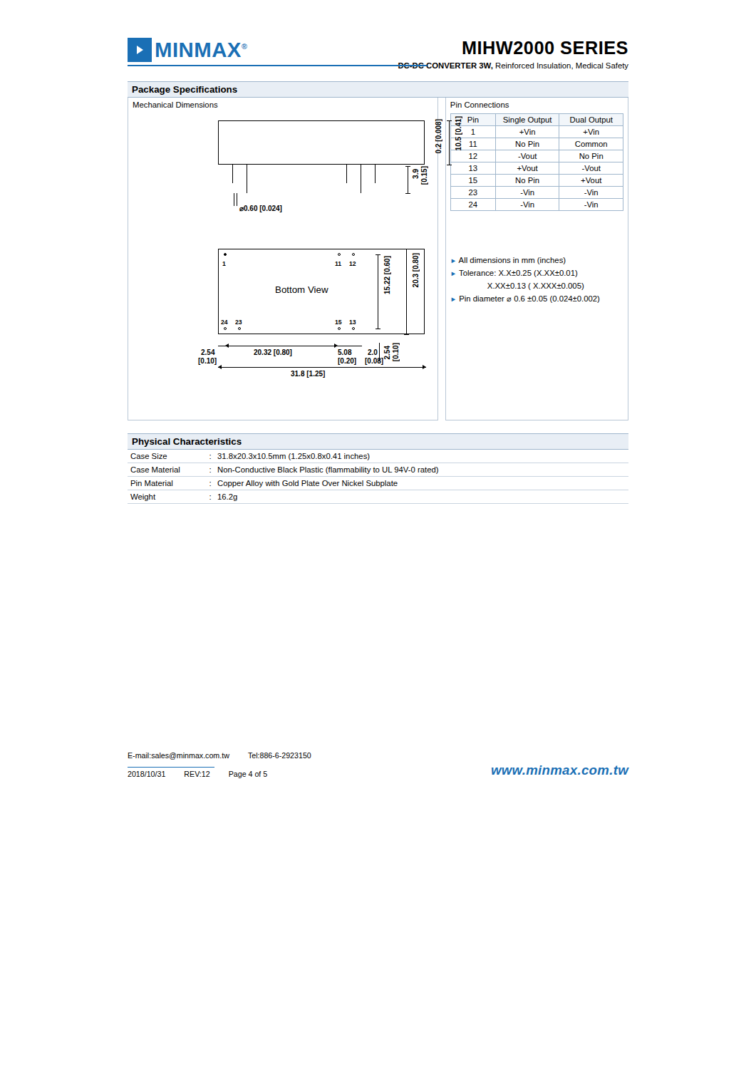MINMAX®
MIHW2000 SERIES
DC-DC CONVERTER 3W, Reinforced Insulation, Medical Safety
Package Specifications
Mechanical Dimensions
0.2 [0.008]
10.5 [0.41]
3.9
[0.15]
⌀0.60 [0.024]
Bottom View
1
11
12
24
23
15
13
15.22 [0.60]
20.3 [0.80]
2.54
[0.10]
20.32 [0.80]
5.08
2.0
[0.08]
[0.20]
2.54
[0.10]
31.8 [1.25]
Pin Connections
| Pin | Single Output | Dual Output |
| --- | --- | --- |
| 1 | +Vin | +Vin |
| 11 | No Pin | Common |
| 12 | -Vout | No Pin |
| 13 | +Vout | -Vout |
| 15 | No Pin | +Vout |
| 23 | -Vin | -Vin |
| 24 | -Vin | -Vin |
► All dimensions in mm (inches)
► Tolerance: X.X±0.25 (X.XX±0.01)
X.XX±0.13 ( X.XXX±0.005)
► Pin diameter ⌀ 0.6 ±0.05 (0.024±0.002)
Physical Characteristics
| Case Size | : | 31.8x20.3x10.5mm (1.25x0.8x0.41 inches) |
| Case Material | : | Non-Conductive Black Plastic (flammability to UL 94V-0 rated) |
| Pin Material | : | Copper Alloy with Gold Plate Over Nickel Subplate |
| Weight | : | 16.2g |
E-mail:sales@minmax.com.tw Tel:886-6-2923150
2018/10/31 REV:12 Page 4 of 5
www.minmax.com.tw